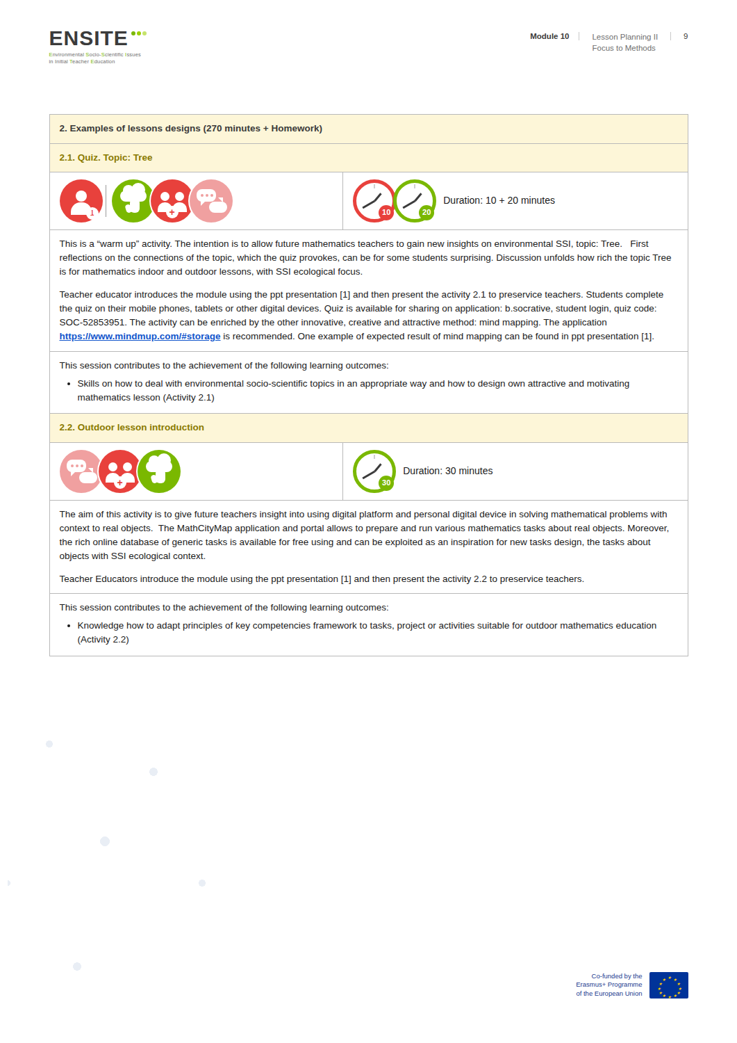EN SITE
Environmental Socio-Scientific Issues
in Initial Teacher Education
Module 10
Lesson Planning II
Focus to Methods
9
| 2. Examples of lessons designs (270 minutes + Homework) |
| 2.1. Quiz. Topic: Tree |
| 1 + | 10 20 Duration: 10 + 20 minutes |
| This is a “warm up” activity. The intention is to allow future mathematics teachers to gain new insights on environmental SSI, topic: Tree. First reflections on the connections of the topic, which the quiz provokes, can be for some students surprising. Discussion unfolds how rich the topic Tree is for mathematics indoor and outdoor lessons, with SSI ecological focus. Teacher educator introduces the module using the ppt presentation [1] and then present the activity 2.1 to preservice teachers. Students complete the quiz on their mobile phones, tablets or other digital devices. Quiz is available for sharing on application: b.socrative, student login, quiz code: SOC-52853951. The activity can be enriched by the other innovative, creative and attractive method: mind mapping. The application https://www.mindmup.com/#storage is recommended. One example of expected result of mind mapping can be found in ppt presentation [1]. |
| This session contributes to the achievement of the following learning outcomes: Skills on how to deal with environmental socio-scientific topics in an appropriate way and how to design own attractive and motivating mathematics lesson (Activity 2.1) |
| 2.2. Outdoor lesson introduction |
| + | 30 Duration: 30 minutes |
| The aim of this activity is to give future teachers insight into using digital platform and personal digital device in solving mathematical problems with context to real objects. The MathCityMap application and portal allows to prepare and run various mathematics tasks about real objects. Moreover, the rich online database of generic tasks is available for free using and can be exploited as an inspiration for new tasks design, the tasks about objects with SSI ecological context. Teacher Educators introduce the module using the ppt presentation [1] and then present the activity 2.2 to preservice teachers. |
| This session contributes to the achievement of the following learning outcomes: Knowledge how to adapt principles of key competencies framework to tasks, project or activities suitable for outdoor mathematics education (Activity 2.2) |
Co-funded by the
Erasmus+ Programme
of the European Union
★ ★ ★ ★ ★ ★ ★ ★ ★ ★ ★ ★